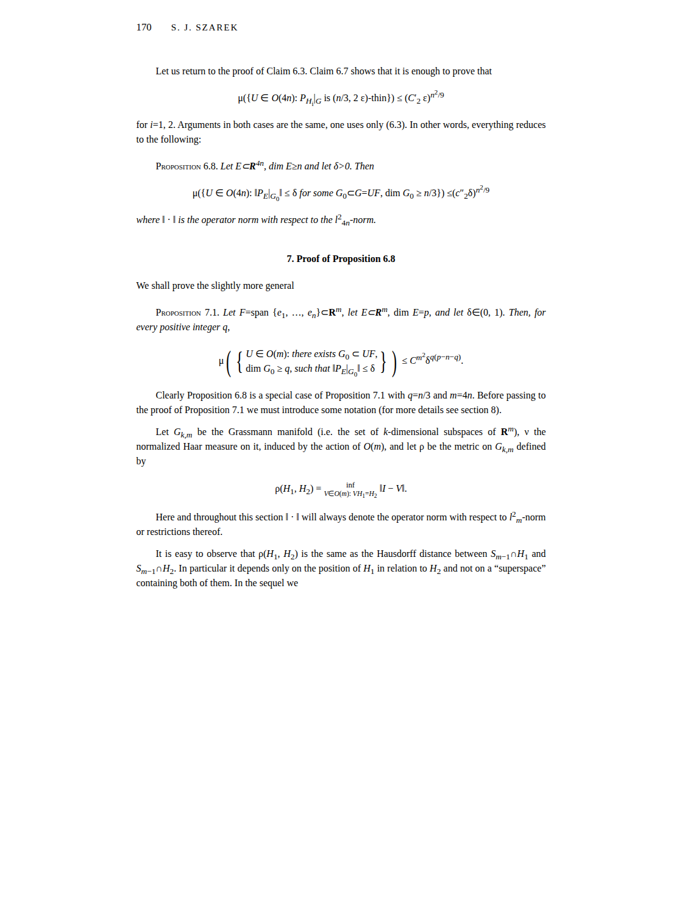170 S. J. SZAREK
Let us return to the proof of Claim 6.3. Claim 6.7 shows that it is enough to prove that
μ({U ∈ O(4n): PHi|G is (n/3, 2 ε)-thin}) ≤ (C′2 ε)n2/9
for i=1, 2. Arguments in both cases are the same, one uses only (6.3). In other words, everything reduces to the following:
Proposition 6.8. Let E⊂R4n, dim E≥n and let δ>0. Then
μ({U ∈ O(4n): ‖PE|G0‖ ≤ δ for some G0⊂G=UF, dim G0 ≥ n/3}) ≤(c″2δ)n2/9
where ‖ · ‖ is the operator norm with respect to the l24n-norm.
7. Proof of Proposition 6.8
We shall prove the slightly more general
Proposition 7.1. Let F=span {e1, …, en}⊂Rm, let E⊂Rm, dim E=p, and let δ∈(0, 1). Then, for every positive integer q,
μ({U ∈ O(m): there exists G0 ⊂ UF, dim G0 ≥ q, such that ‖PE|G0‖ ≤ δ}) ≤ Cm2δq(p−n−q).
Clearly Proposition 6.8 is a special case of Proposition 7.1 with q=n/3 and m=4n. Before passing to the proof of Proposition 7.1 we must introduce some notation (for more details see section 8).
Let Gk,m be the Grassmann manifold (i.e. the set of k-dimensional subspaces of Rm), ν the normalized Haar measure on it, induced by the action of O(m), and let ρ be the metric on Gk,m defined by
ρ(H1, H2) = inf
V∈O(m): VH1=H2 ‖I − V‖.
Here and throughout this section ‖ · ‖ will always denote the operator norm with respect to l2m-norm or restrictions thereof.
It is easy to observe that ρ(H1, H2) is the same as the Hausdorff distance between Sm−1∩H1 and Sm−1∩H2. In particular it depends only on the position of H1 in relation to H2 and not on a “superspace” containing both of them. In the sequel we